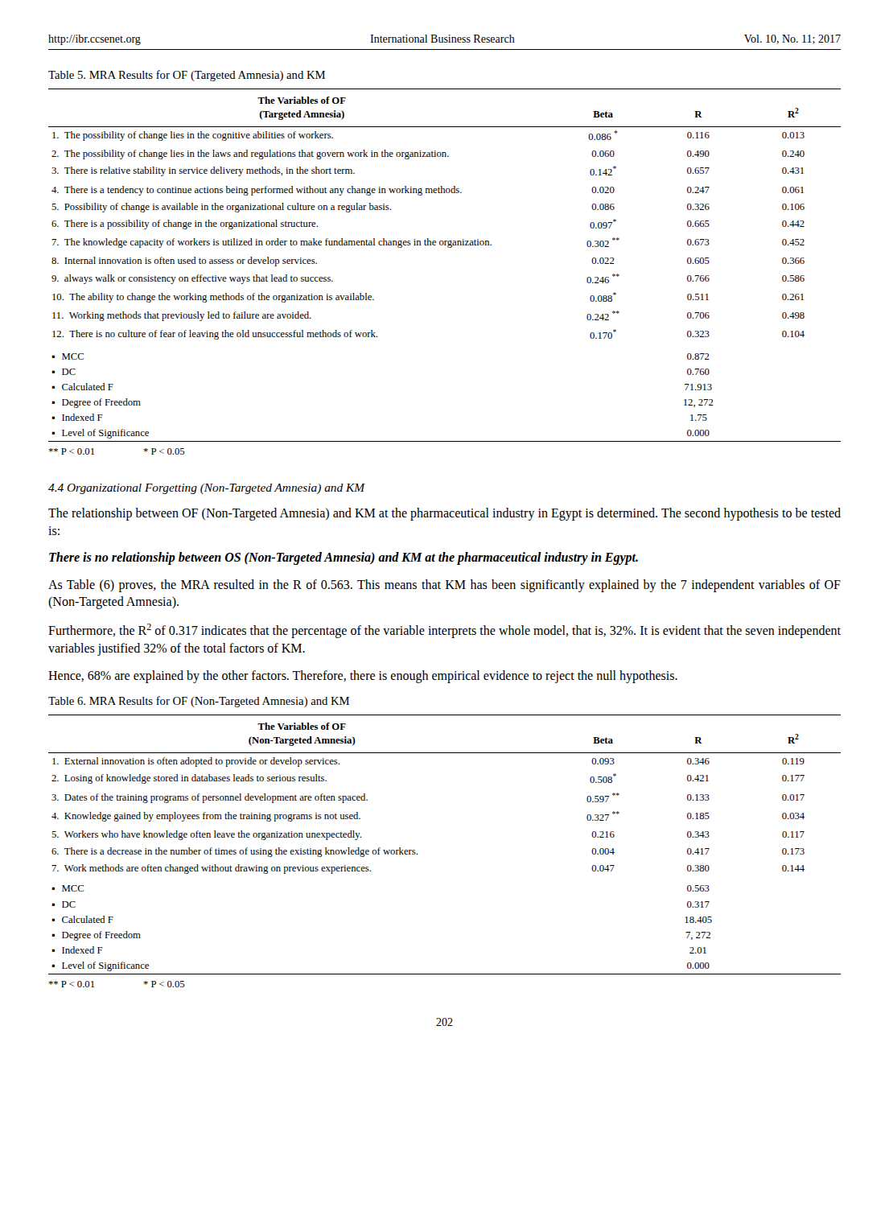http://ibr.ccsenet.org
International Business Research
Vol. 10, No. 11; 2017
Table 5. MRA Results for OF (Targeted Amnesia) and KM
| The Variables of OF (Targeted Amnesia) | Beta | R | R 2 |
| --- | --- | --- | --- |
| 1. The possibility of change lies in the cognitive abilities of workers. | 0.086 * | 0.116 | 0.013 |
| 2. The possibility of change lies in the laws and regulations that govern work in the organization. | 0.060 | 0.490 | 0.240 |
| 3. There is relative stability in service delivery methods, in the short term. | 0.142 * | 0.657 | 0.431 |
| 4. There is a tendency to continue actions being performed without any change in working methods. | 0.020 | 0.247 | 0.061 |
| 5. Possibility of change is available in the organizational culture on a regular basis. | 0.086 | 0.326 | 0.106 |
| 6. There is a possibility of change in the organizational structure. | 0.097 * | 0.665 | 0.442 |
| 7. The knowledge capacity of workers is utilized in order to make fundamental changes in the organization. | 0.302 ** | 0.673 | 0.452 |
| 8. Internal innovation is often used to assess or develop services. | 0.022 | 0.605 | 0.366 |
| 9. always walk or consistency on effective ways that lead to success. | 0.246 ** | 0.766 | 0.586 |
| 10. The ability to change the working methods of the organization is available. | 0.088 * | 0.511 | 0.261 |
| 11. Working methods that previously led to failure are avoided. | 0.242 ** | 0.706 | 0.498 |
| 12. There is no culture of fear of leaving the old unsuccessful methods of work. | 0.170 * | 0.323 | 0.104 |
| MCC | | 0.872 | |
| DC | | 0.760 | |
| Calculated F | | 71.913 | |
| Degree of Freedom | | 12, 272 | |
| Indexed F | | 1.75 | |
| Level of Significance | | 0.000 | |
** P < 0.01 * P < 0.05
4.4 Organizational Forgetting (Non-Targeted Amnesia) and KM
The relationship between OF (Non-Targeted Amnesia) and KM at the pharmaceutical industry in Egypt is determined. The second hypothesis to be tested is:
There is no relationship between OS (Non-Targeted Amnesia) and KM at the pharmaceutical industry in Egypt.
As Table (6) proves, the MRA resulted in the R of 0.563. This means that KM has been significantly explained by the 7 independent variables of OF (Non-Targeted Amnesia).
Furthermore, the R2 of 0.317 indicates that the percentage of the variable interprets the whole model, that is, 32%. It is evident that the seven independent variables justified 32% of the total factors of KM.
Hence, 68% are explained by the other factors. Therefore, there is enough empirical evidence to reject the null hypothesis.
Table 6. MRA Results for OF (Non-Targeted Amnesia) and KM
| The Variables of OF (Non-Targeted Amnesia) | Beta | R | R 2 |
| --- | --- | --- | --- |
| 1. External innovation is often adopted to provide or develop services. | 0.093 | 0.346 | 0.119 |
| 2. Losing of knowledge stored in databases leads to serious results. | 0.508 * | 0.421 | 0.177 |
| 3. Dates of the training programs of personnel development are often spaced. | 0.597 ** | 0.133 | 0.017 |
| 4. Knowledge gained by employees from the training programs is not used. | 0.327 ** | 0.185 | 0.034 |
| 5. Workers who have knowledge often leave the organization unexpectedly. | 0.216 | 0.343 | 0.117 |
| 6. There is a decrease in the number of times of using the existing knowledge of workers. | 0.004 | 0.417 | 0.173 |
| 7. Work methods are often changed without drawing on previous experiences. | 0.047 | 0.380 | 0.144 |
| MCC | | 0.563 | |
| DC | | 0.317 | |
| Calculated F | | 18.405 | |
| Degree of Freedom | | 7, 272 | |
| Indexed F | | 2.01 | |
| Level of Significance | | 0.000 | |
** P < 0.01 * P < 0.05
202